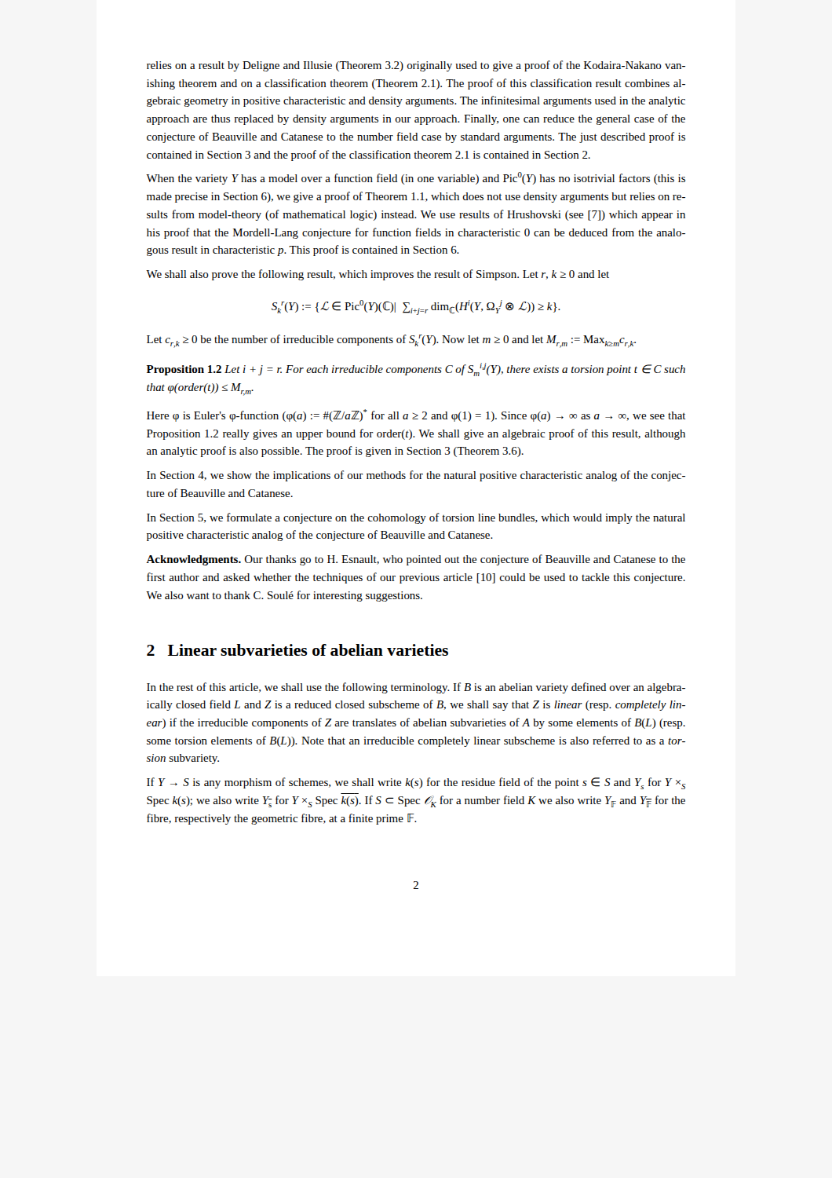relies on a result by Deligne and Illusie (Theorem 3.2) originally used to give a proof of the Kodaira-Nakano vanishing theorem and on a classification theorem (Theorem 2.1). The proof of this classification result combines algebraic geometry in positive characteristic and density arguments. The infinitesimal arguments used in the analytic approach are thus replaced by density arguments in our approach. Finally, one can reduce the general case of the conjecture of Beauville and Catanese to the number field case by standard arguments. The just described proof is contained in Section 3 and the proof of the classification theorem 2.1 is contained in Section 2.
When the variety Y has a model over a function field (in one variable) and Pic0(Y) has no isotrivial factors (this is made precise in Section 6), we give a proof of Theorem 1.1, which does not use density arguments but relies on results from model-theory (of mathematical logic) instead. We use results of Hrushovski (see [7]) which appear in his proof that the Mordell-Lang conjecture for function fields in characteristic 0 can be deduced from the analogous result in characteristic p. This proof is contained in Section 6.
We shall also prove the following result, which improves the result of Simpson. Let r, k ≥ 0 and let
Skr(Y) := {ℒ ∈ Pic0(Y)(ℂ)| ∑i+j=r dimℂ(Hi(Y, ΩYj ⊗ ℒ)) ≥ k}.
Let cr,k ≥ 0 be the number of irreducible components of Skr(Y). Now let m ≥ 0 and let Mr,m := Maxk≥mcr,k.
Proposition 1.2 Let i + j = r. For each irreducible components C of Smi,j(Y), there exists a torsion point t ∈ C such that φ(order(t)) ≤ Mr,m.
Here φ is Euler's φ-function (φ(a) := #(ℤ/a ℤ)* for all a ≥ 2 and φ(1) = 1). Since φ(a) → ∞ as a → ∞, we see that Proposition 1.2 really gives an upper bound for order(t). We shall give an algebraic proof of this result, although an analytic proof is also possible. The proof is given in Section 3 (Theorem 3.6).
In Section 4, we show the implications of our methods for the natural positive characteristic analog of the conjecture of Beauville and Catanese.
In Section 5, we formulate a conjecture on the cohomology of torsion line bundles, which would imply the natural positive characteristic analog of the conjecture of Beauville and Catanese.
Acknowledgments. Our thanks go to H. Esnault, who pointed out the conjecture of Beauville and Catanese to the first author and asked whether the techniques of our previous article [10] could be used to tackle this conjecture. We also want to thank C. Soulé for interesting suggestions.
2 Linear subvarieties of abelian varieties
In the rest of this article, we shall use the following terminology. If B is an abelian variety defined over an algebraically closed field L and Z is a reduced closed subscheme of B, we shall say that Z is linear (resp. completely linear) if the irreducible components of Z are translates of abelian subvarieties of A by some elements of B(L) (resp. some torsion elements of B(L)). Note that an irreducible completely linear subscheme is also referred to as a torsion subvariety.
If Y → S is any morphism of schemes, we shall write k(s) for the residue field of the point s ∈ S and Ys for Y ×S Spec k(s); we also write Ys for Y ×S Spec k(s). If S ⊂ Spec 𝒪K for a number field K we also write Y𝔽 and Y𝔽 for the fibre, respectively the geometric fibre, at a finite prime 𝔽.
2